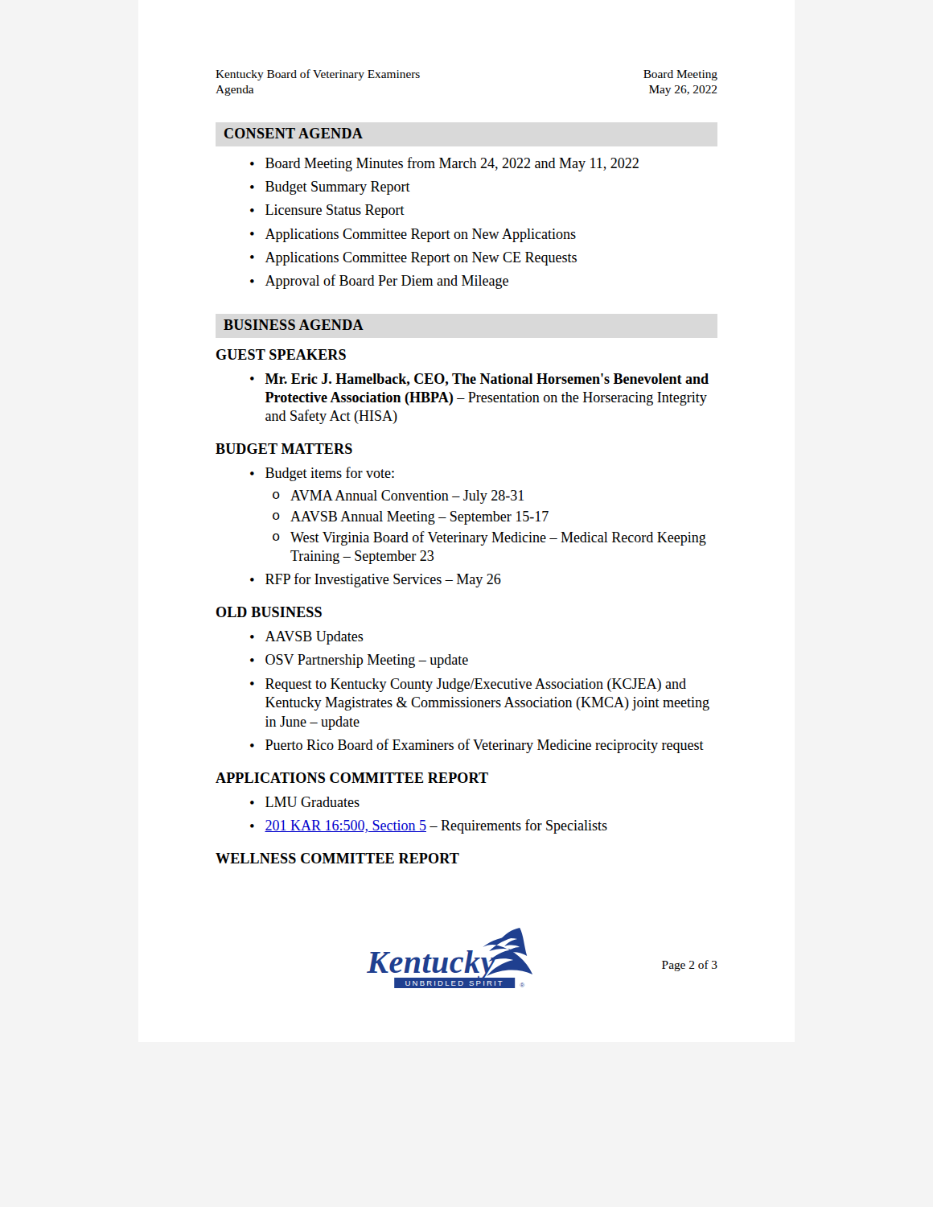Kentucky Board of Veterinary Examiners
Board Meeting
Agenda
May 26, 2022
Consent Agenda
Board Meeting Minutes from March 24, 2022 and May 11, 2022
Budget Summary Report
Licensure Status Report
Applications Committee Report on New Applications
Applications Committee Report on New CE Requests
Approval of Board Per Diem and Mileage
Business Agenda
Guest Speakers
Mr. Eric J. Hamelback, CEO, The National Horsemen's Benevolent and Protective Association (HBPA) – Presentation on the Horseracing Integrity and Safety Act (HISA)
Budget Matters
Budget items for vote:
AVMA Annual Convention – July 28-31
AAVSB Annual Meeting – September 15-17
West Virginia Board of Veterinary Medicine – Medical Record Keeping Training – September 23
RFP for Investigative Services – May 26
Old Business
AAVSB Updates
OSV Partnership Meeting – update
Request to Kentucky County Judge/Executive Association (KCJEA) and Kentucky Magistrates & Commissioners Association (KMCA) joint meeting in June – update
Puerto Rico Board of Examiners of Veterinary Medicine reciprocity request
Applications Committee Report
LMU Graduates
201 KAR 16:500, Section 5 – Requirements for Specialists
Wellness Committee Report
Kentucky Unbridled Spirit Kentucky UNBRIDLED SPIRIT ®
Page 2 of 3